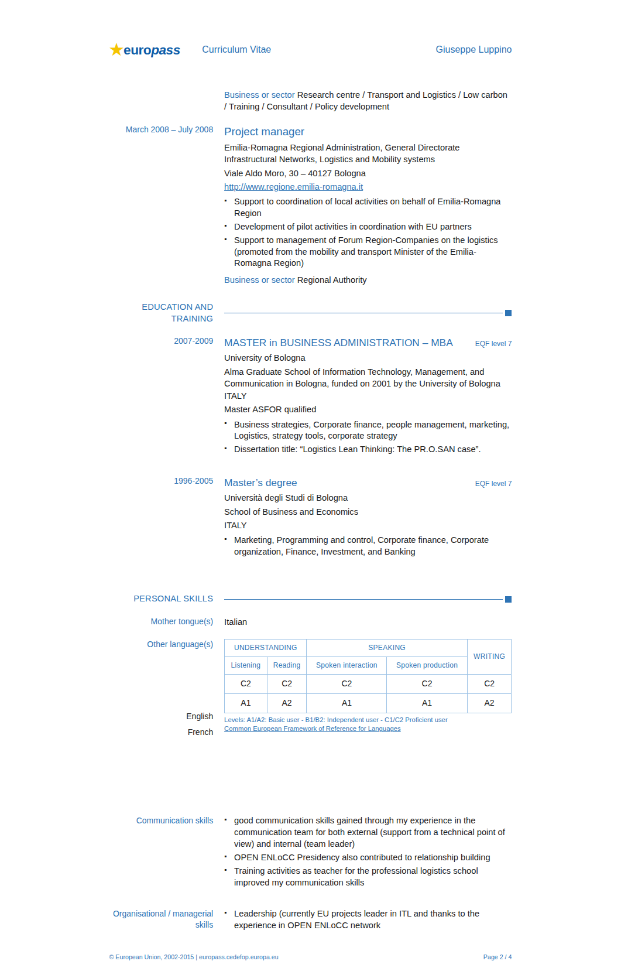★euro pass
Curriculum Vitae Giuseppe Luppino
Business or sector Research centre / Transport and Logistics / Low carbon / Training / Consultant / Policy development
March 2008 – July 2008
Project manager
Emilia-Romagna Regional Administration, General Directorate Infrastructural Networks, Logistics and Mobility systems
Viale Aldo Moro, 30 – 40127 Bologna
http://www.regione.emilia-romagna.it
Support to coordination of local activities on behalf of Emilia-Romagna Region
Development of pilot activities in coordination with EU partners
Support to management of Forum Region-Companies on the logistics (promoted from the mobility and transport Minister of the Emilia-Romagna Region)
Business or sector Regional Authority
EDUCATION AND TRAINING
2007-2009
MASTER in BUSINESS ADMINISTRATION – MBA EQF level 7
University of Bologna
Alma Graduate School of Information Technology, Management, and Communication in Bologna, funded on 2001 by the University of Bologna ITALY
Master ASFOR qualified
Business strategies, Corporate finance, people management, marketing, Logistics, strategy tools, corporate strategy
Dissertation title: “Logistics Lean Thinking: The PR.O.SAN case”.
1996-2005
Master’s degree EQF level 7
Università degli Studi di Bologna
School of Business and Economics
ITALY
Marketing, Programming and control, Corporate finance, Corporate organization, Finance, Investment, and Banking
PERSONAL SKILLS
Mother tongue(s)
Italian
Other language(s)
| UNDERSTANDING | SPEAKING | WRITING |
| --- | --- | --- |
| Listening | Reading | Spoken interaction | Spoken production |
| C2 | C2 | C2 | C2 | C2 |
| A1 | A2 | A1 | A1 | A2 |
Levels: A1/A2: Basic user - B1/B2: Independent user - C1/C2 Proficient user
Common European Framework of Reference for Languages
English
French
Communication skills
good communication skills gained through my experience in the communication team for both external (support from a technical point of view) and internal (team leader)
OPEN ENLoCC Presidency also contributed to relationship building
Training activities as teacher for the professional logistics school improved my communication skills
Organisational / managerial skills
Leadership (currently EU projects leader in ITL and thanks to the experience in OPEN ENLoCC network
© European Union, 2002-2015 | europass.cedefop.europa.eu Page 2 / 4